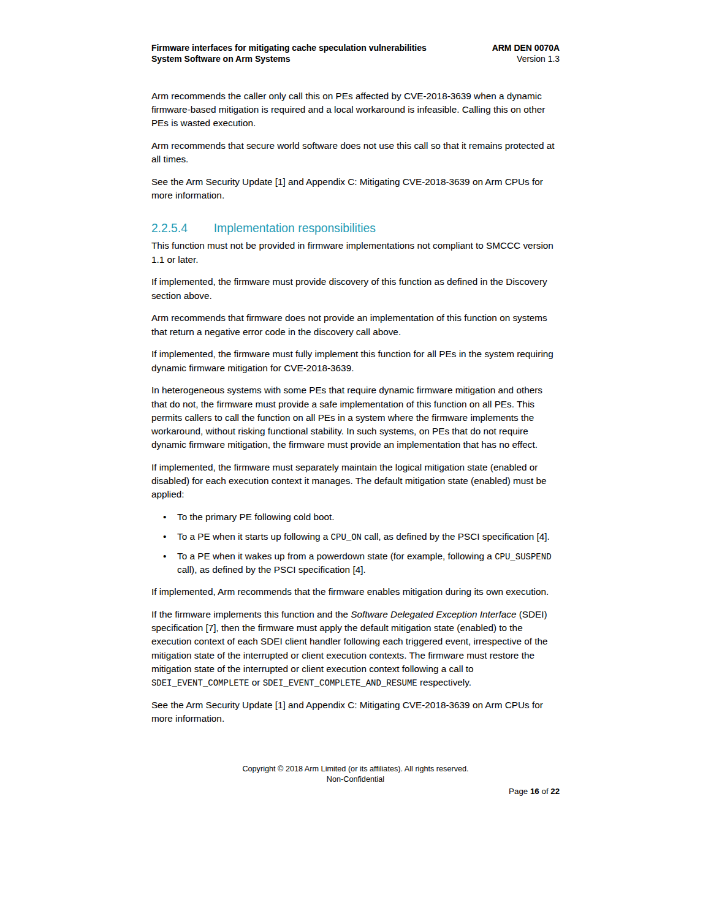Firmware interfaces for mitigating cache speculation vulnerabilities
System Software on Arm Systems
ARM DEN 0070A
Version 1.3
Arm recommends the caller only call this on PEs affected by CVE-2018-3639 when a dynamic firmware-based mitigation is required and a local workaround is infeasible. Calling this on other PEs is wasted execution.
Arm recommends that secure world software does not use this call so that it remains protected at all times.
See the Arm Security Update [1] and Appendix C: Mitigating CVE-2018-3639 on Arm CPUs for more information.
2.2.5.4 Implementation responsibilities
This function must not be provided in firmware implementations not compliant to SMCCC version 1.1 or later.
If implemented, the firmware must provide discovery of this function as defined in the Discovery section above.
Arm recommends that firmware does not provide an implementation of this function on systems that return a negative error code in the discovery call above.
If implemented, the firmware must fully implement this function for all PEs in the system requiring dynamic firmware mitigation for CVE-2018-3639.
In heterogeneous systems with some PEs that require dynamic firmware mitigation and others that do not, the firmware must provide a safe implementation of this function on all PEs. This permits callers to call the function on all PEs in a system where the firmware implements the workaround, without risking functional stability. In such systems, on PEs that do not require dynamic firmware mitigation, the firmware must provide an implementation that has no effect.
If implemented, the firmware must separately maintain the logical mitigation state (enabled or disabled) for each execution context it manages. The default mitigation state (enabled) must be applied:
To the primary PE following cold boot.
To a PE when it starts up following a CPU_ON call, as defined by the PSCI specification [4].
To a PE when it wakes up from a powerdown state (for example, following a CPU_SUSPEND call), as defined by the PSCI specification [4].
If implemented, Arm recommends that the firmware enables mitigation during its own execution.
If the firmware implements this function and the Software Delegated Exception Interface (SDEI) specification [7], then the firmware must apply the default mitigation state (enabled) to the execution context of each SDEI client handler following each triggered event, irrespective of the mitigation state of the interrupted or client execution contexts. The firmware must restore the mitigation state of the interrupted or client execution context following a call to SDEI_EVENT_COMPLETE or SDEI_EVENT_COMPLETE_AND_RESUME respectively.
See the Arm Security Update [1] and Appendix C: Mitigating CVE-2018-3639 on Arm CPUs for more information.
Copyright © 2018 Arm Limited (or its affiliates). All rights reserved.
Non-Confidential
Page 16 of 22